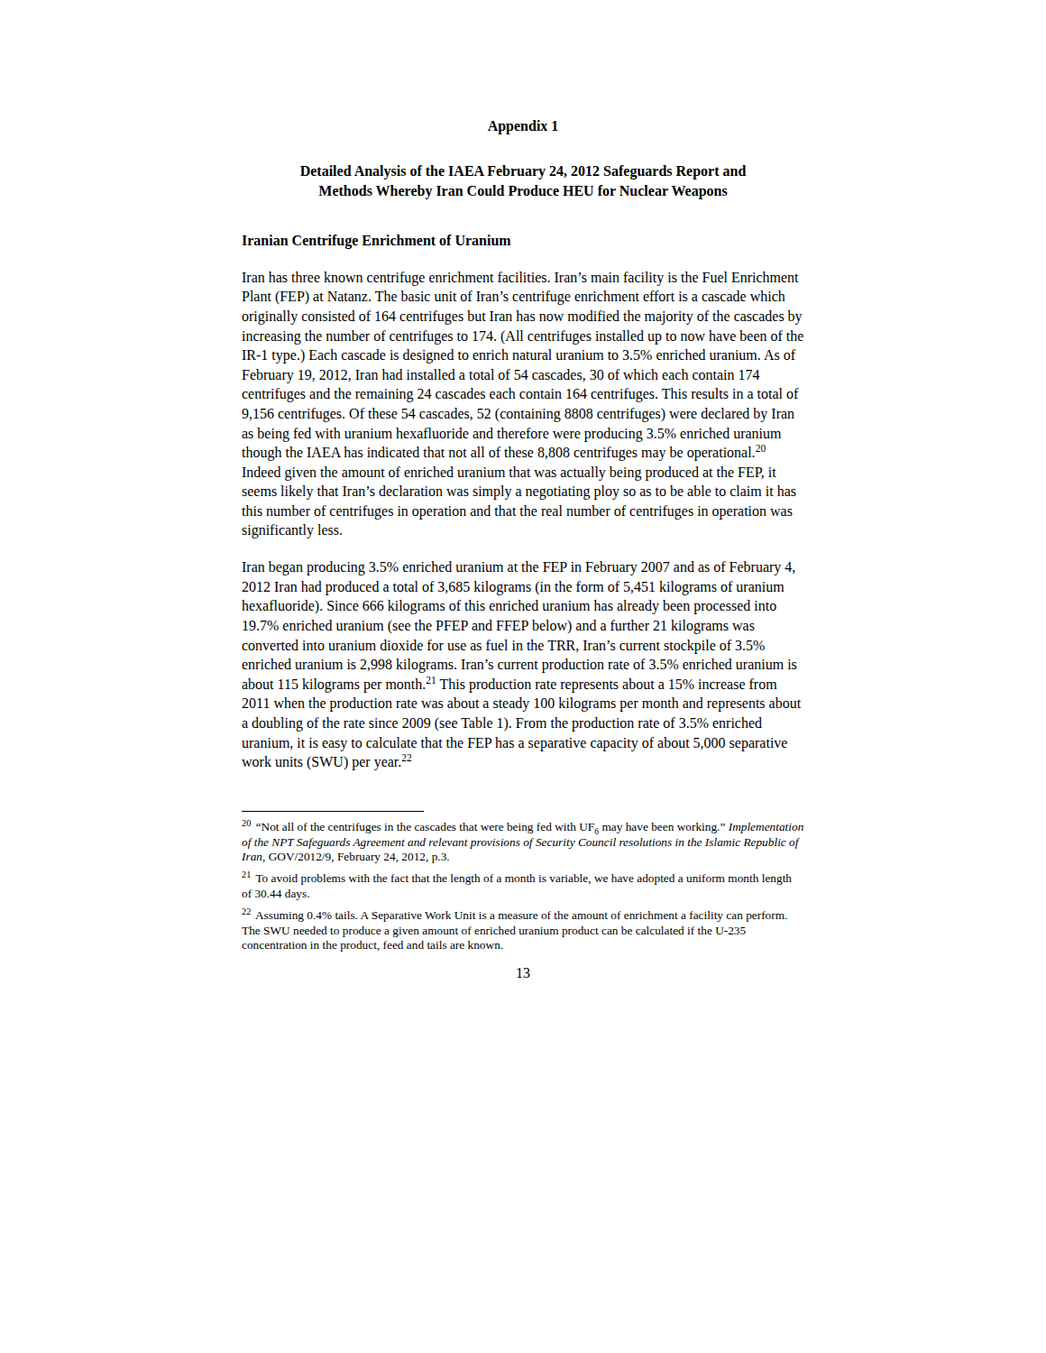Appendix 1
Detailed Analysis of the IAEA February 24, 2012 Safeguards Report and
Methods Whereby Iran Could Produce HEU for Nuclear Weapons
Iranian Centrifuge Enrichment of Uranium
Iran has three known centrifuge enrichment facilities. Iran’s main facility is the Fuel Enrichment Plant (FEP) at Natanz. The basic unit of Iran’s centrifuge enrichment effort is a cascade which originally consisted of 164 centrifuges but Iran has now modified the majority of the cascades by increasing the number of centrifuges to 174. (All centrifuges installed up to now have been of the IR-1 type.) Each cascade is designed to enrich natural uranium to 3.5% enriched uranium. As of February 19, 2012, Iran had installed a total of 54 cascades, 30 of which each contain 174 centrifuges and the remaining 24 cascades each contain 164 centrifuges. This results in a total of 9,156 centrifuges. Of these 54 cascades, 52 (containing 8808 centrifuges) were declared by Iran as being fed with uranium hexafluoride and therefore were producing 3.5% enriched uranium though the IAEA has indicated that not all of these 8,808 centrifuges may be operational.20 Indeed given the amount of enriched uranium that was actually being produced at the FEP, it seems likely that Iran’s declaration was simply a negotiating ploy so as to be able to claim it has this number of centrifuges in operation and that the real number of centrifuges in operation was significantly less.
Iran began producing 3.5% enriched uranium at the FEP in February 2007 and as of February 4, 2012 Iran had produced a total of 3,685 kilograms (in the form of 5,451 kilograms of uranium hexafluoride). Since 666 kilograms of this enriched uranium has already been processed into 19.7% enriched uranium (see the PFEP and FFEP below) and a further 21 kilograms was converted into uranium dioxide for use as fuel in the TRR, Iran’s current stockpile of 3.5% enriched uranium is 2,998 kilograms. Iran’s current production rate of 3.5% enriched uranium is about 115 kilograms per month.21 This production rate represents about a 15% increase from 2011 when the production rate was about a steady 100 kilograms per month and represents about a doubling of the rate since 2009 (see Table 1). From the production rate of 3.5% enriched uranium, it is easy to calculate that the FEP has a separative capacity of about 5,000 separative work units (SWU) per year.22
20 “Not all of the centrifuges in the cascades that were being fed with UF6 may have been working.” Implementation of the NPT Safeguards Agreement and relevant provisions of Security Council resolutions in the Islamic Republic of Iran, GOV/2012/9, February 24, 2012, p.3.
21 To avoid problems with the fact that the length of a month is variable, we have adopted a uniform month length of 30.44 days.
22 Assuming 0.4% tails. A Separative Work Unit is a measure of the amount of enrichment a facility can perform. The SWU needed to produce a given amount of enriched uranium product can be calculated if the U-235 concentration in the product, feed and tails are known.
13